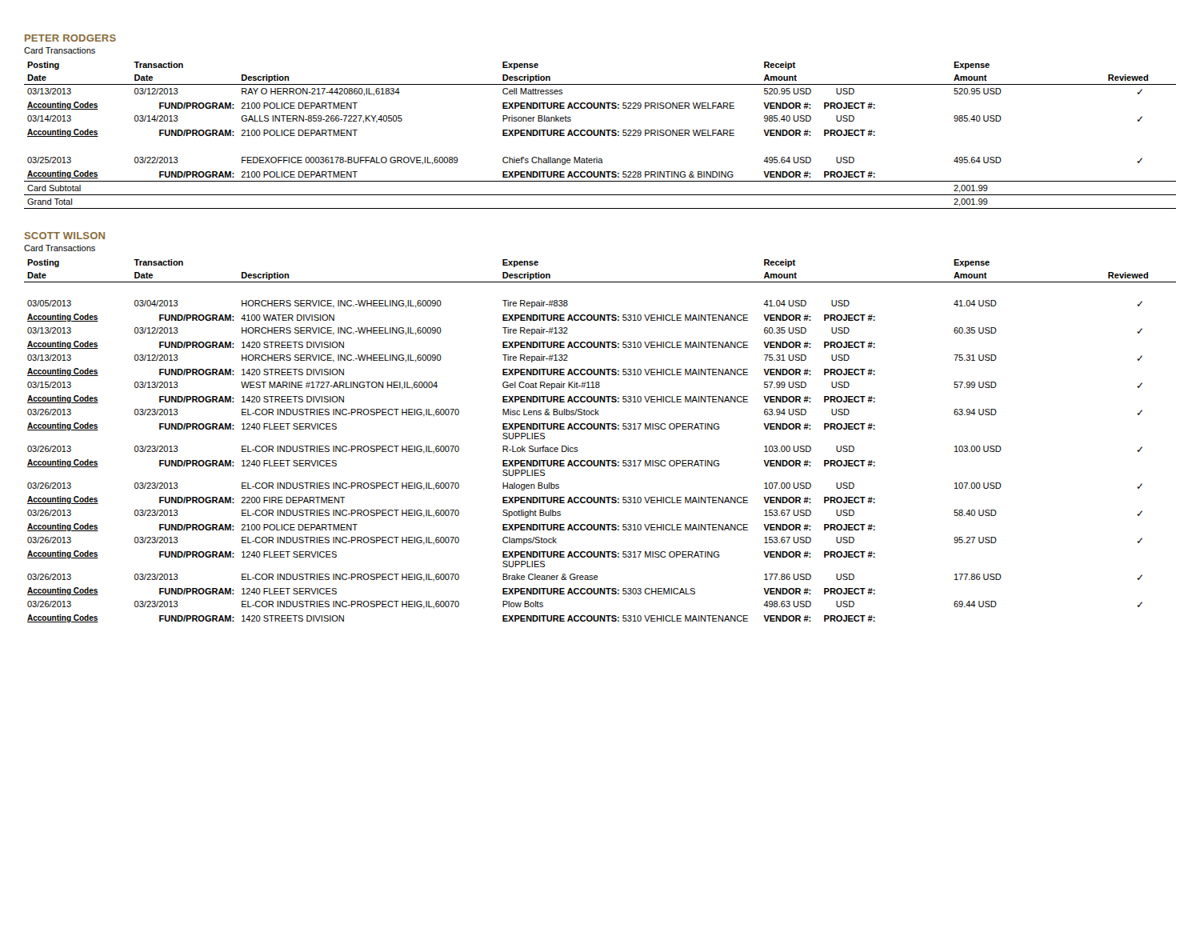PETER RODGERS
Card Transactions
| Posting | Transaction | | Expense | Receipt | Expense | |
| --- | --- | --- | --- | --- | --- | --- |
| Date | Date | Description | Description | Amount | Amount | Reviewed |
| 03/13/2013 | 03/12/2013 | RAY O HERRON-217-4420860,IL,61834 | Cell Mattresses | 520.95 USD USD | 520.95 USD | ✓ |
| Accounting Codes | FUND/PROGRAM: | 2100 POLICE DEPARTMENT | EXPENDITURE ACCOUNTS: 5229 PRISONER WELFARE | VENDOR #: PROJECT #: | | |
| 03/14/2013 | 03/14/2013 | GALLS INTERN-859-266-7227,KY,40505 | Prisoner Blankets | 985.40 USD USD | 985.40 USD | ✓ |
| Accounting Codes | FUND/PROGRAM: | 2100 POLICE DEPARTMENT | EXPENDITURE ACCOUNTS: 5229 PRISONER WELFARE | VENDOR #: PROJECT #: | | |
| 03/25/2013 | 03/22/2013 | FEDEXOFFICE 00036178-BUFFALO GROVE,IL,60089 | Chief's Challange Materia | 495.64 USD USD | 495.64 USD | ✓ |
| Accounting Codes | FUND/PROGRAM: | 2100 POLICE DEPARTMENT | EXPENDITURE ACCOUNTS: 5228 PRINTING & BINDING | VENDOR #: PROJECT #: | | |
| Card Subtotal | | | | | 2,001.99 | |
| Grand Total | | | | | 2,001.99 | |
SCOTT WILSON
Card Transactions
| Posting | Transaction | | Expense | Receipt | Expense | |
| --- | --- | --- | --- | --- | --- | --- |
| Date | Date | Description | Description | Amount | Amount | Reviewed |
| 03/05/2013 | 03/04/2013 | HORCHERS SERVICE, INC.-WHEELING,IL,60090 | Tire Repair-#838 | 41.04 USD USD | 41.04 USD | ✓ |
| Accounting Codes | FUND/PROGRAM: | 4100 WATER DIVISION | EXPENDITURE ACCOUNTS: 5310 VEHICLE MAINTENANCE | VENDOR #: PROJECT #: | | |
| 03/13/2013 | 03/12/2013 | HORCHERS SERVICE, INC.-WHEELING,IL,60090 | Tire Repair-#132 | 60.35 USD USD | 60.35 USD | ✓ |
| Accounting Codes | FUND/PROGRAM: | 1420 STREETS DIVISION | EXPENDITURE ACCOUNTS: 5310 VEHICLE MAINTENANCE | VENDOR #: PROJECT #: | | |
| 03/13/2013 | 03/12/2013 | HORCHERS SERVICE, INC.-WHEELING,IL,60090 | Tire Repair-#132 | 75.31 USD USD | 75.31 USD | ✓ |
| Accounting Codes | FUND/PROGRAM: | 1420 STREETS DIVISION | EXPENDITURE ACCOUNTS: 5310 VEHICLE MAINTENANCE | VENDOR #: PROJECT #: | | |
| 03/15/2013 | 03/13/2013 | WEST MARINE #1727-ARLINGTON HEI,IL,60004 | Gel Coat Repair Kit-#118 | 57.99 USD USD | 57.99 USD | ✓ |
| Accounting Codes | FUND/PROGRAM: | 1420 STREETS DIVISION | EXPENDITURE ACCOUNTS: 5310 VEHICLE MAINTENANCE | VENDOR #: PROJECT #: | | |
| 03/26/2013 | 03/23/2013 | EL-COR INDUSTRIES INC-PROSPECT HEIG,IL,60070 | Misc Lens & Bulbs/Stock | 63.94 USD USD | 63.94 USD | ✓ |
| Accounting Codes | FUND/PROGRAM: | 1240 FLEET SERVICES | EXPENDITURE ACCOUNTS: 5317 MISC OPERATING SUPPLIES | VENDOR #: PROJECT #: | | |
| 03/26/2013 | 03/23/2013 | EL-COR INDUSTRIES INC-PROSPECT HEIG,IL,60070 | R-Lok Surface Dics | 103.00 USD USD | 103.00 USD | ✓ |
| Accounting Codes | FUND/PROGRAM: | 1240 FLEET SERVICES | EXPENDITURE ACCOUNTS: 5317 MISC OPERATING SUPPLIES | VENDOR #: PROJECT #: | | |
| 03/26/2013 | 03/23/2013 | EL-COR INDUSTRIES INC-PROSPECT HEIG,IL,60070 | Halogen Bulbs | 107.00 USD USD | 107.00 USD | ✓ |
| Accounting Codes | FUND/PROGRAM: | 2200 FIRE DEPARTMENT | EXPENDITURE ACCOUNTS: 5310 VEHICLE MAINTENANCE | VENDOR #: PROJECT #: | | |
| 03/26/2013 | 03/23/2013 | EL-COR INDUSTRIES INC-PROSPECT HEIG,IL,60070 | Spotlight Bulbs | 153.67 USD USD | 58.40 USD | ✓ |
| Accounting Codes | FUND/PROGRAM: | 2100 POLICE DEPARTMENT | EXPENDITURE ACCOUNTS: 5310 VEHICLE MAINTENANCE | VENDOR #: PROJECT #: | | |
| 03/26/2013 | 03/23/2013 | EL-COR INDUSTRIES INC-PROSPECT HEIG,IL,60070 | Clamps/Stock | 153.67 USD USD | 95.27 USD | ✓ |
| Accounting Codes | FUND/PROGRAM: | 1240 FLEET SERVICES | EXPENDITURE ACCOUNTS: 5317 MISC OPERATING SUPPLIES | VENDOR #: PROJECT #: | | |
| 03/26/2013 | 03/23/2013 | EL-COR INDUSTRIES INC-PROSPECT HEIG,IL,60070 | Brake Cleaner & Grease | 177.86 USD USD | 177.86 USD | ✓ |
| Accounting Codes | FUND/PROGRAM: | 1240 FLEET SERVICES | EXPENDITURE ACCOUNTS: 5303 CHEMICALS | VENDOR #: PROJECT #: | | |
| 03/26/2013 | 03/23/2013 | EL-COR INDUSTRIES INC-PROSPECT HEIG,IL,60070 | Plow Bolts | 498.63 USD USD | 69.44 USD | ✓ |
| Accounting Codes | FUND/PROGRAM: | 1420 STREETS DIVISION | EXPENDITURE ACCOUNTS: 5310 VEHICLE MAINTENANCE | VENDOR #: PROJECT #: | | |